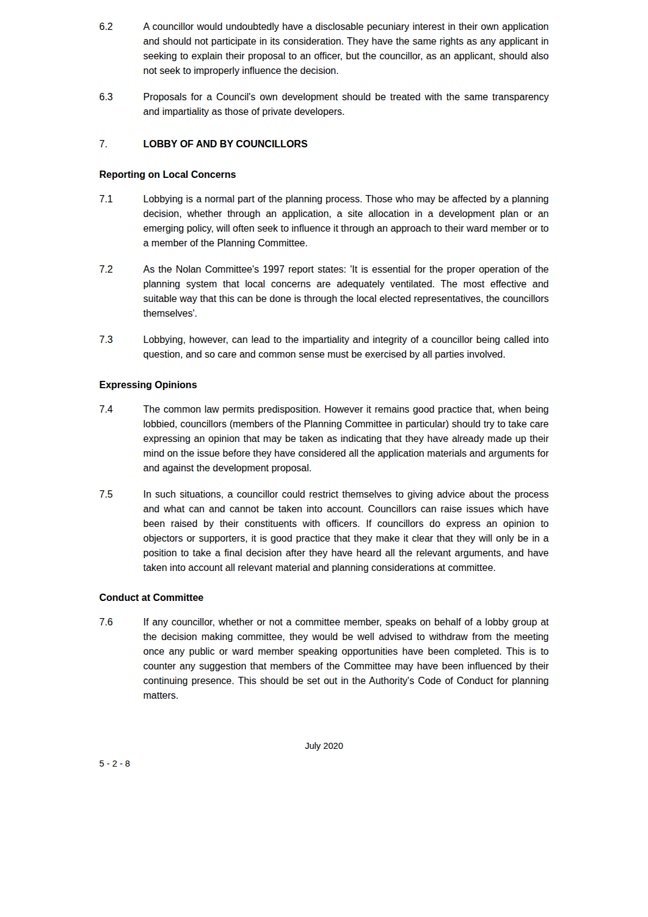6.2
A councillor would undoubtedly have a disclosable pecuniary interest in their own application and should not participate in its consideration. They have the same rights as any applicant in seeking to explain their proposal to an officer, but the councillor, as an applicant, should also not seek to improperly influence the decision.
6.3
Proposals for a Council's own development should be treated with the same transparency and impartiality as those of private developers.
7. LOBBY OF AND BY COUNCILLORS
Reporting on Local Concerns
7.1
Lobbying is a normal part of the planning process. Those who may be affected by a planning decision, whether through an application, a site allocation in a development plan or an emerging policy, will often seek to influence it through an approach to their ward member or to a member of the Planning Committee.
7.2
As the Nolan Committee's 1997 report states: 'It is essential for the proper operation of the planning system that local concerns are adequately ventilated. The most effective and suitable way that this can be done is through the local elected representatives, the councillors themselves'.
7.3
Lobbying, however, can lead to the impartiality and integrity of a councillor being called into question, and so care and common sense must be exercised by all parties involved.
Expressing Opinions
7.4
The common law permits predisposition. However it remains good practice that, when being lobbied, councillors (members of the Planning Committee in particular) should try to take care expressing an opinion that may be taken as indicating that they have already made up their mind on the issue before they have considered all the application materials and arguments for and against the development proposal.
7.5
In such situations, a councillor could restrict themselves to giving advice about the process and what can and cannot be taken into account. Councillors can raise issues which have been raised by their constituents with officers. If councillors do express an opinion to objectors or supporters, it is good practice that they make it clear that they will only be in a position to take a final decision after they have heard all the relevant arguments, and have taken into account all relevant material and planning considerations at committee.
Conduct at Committee
7.6
If any councillor, whether or not a committee member, speaks on behalf of a lobby group at the decision making committee, they would be well advised to withdraw from the meeting once any public or ward member speaking opportunities have been completed. This is to counter any suggestion that members of the Committee may have been influenced by their continuing presence. This should be set out in the Authority's Code of Conduct for planning matters.
July 2020
5 - 2 - 8